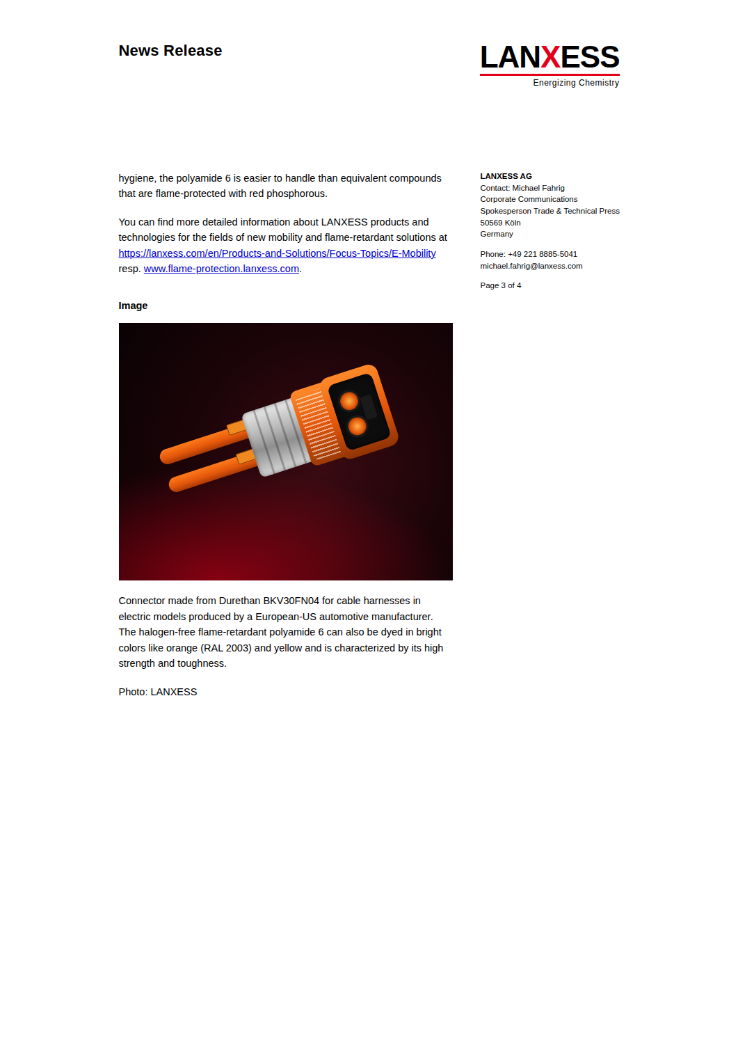News Release
LANXESS
Energizing Chemistry
hygiene, the polyamide 6 is easier to handle than equivalent compounds that are flame-protected with red phosphorous.
You can find more detailed information about LANXESS products and technologies for the fields of new mobility and flame-retardant solutions at https://lanxess.com/en/Products-and-Solutions/Focus-Topics/E-Mobility resp. www.flame-protection.lanxess.com.
Image
Connector made from Durethan BKV30FN04 for cable harnesses in electric models produced by a European-US automotive manufacturer. The halogen-free flame-retardant polyamide 6 can also be dyed in bright colors like orange (RAL 2003) and yellow and is characterized by its high strength and toughness.
Photo: LANXESS
LANXESS AG
Contact: Michael Fahrig
Corporate Communications
Spokesperson Trade & Technical Press
50569 Köln
Germany
Phone: +49 221 8885-5041
michael.fahrig@lanxess.com
Page 3 of 4